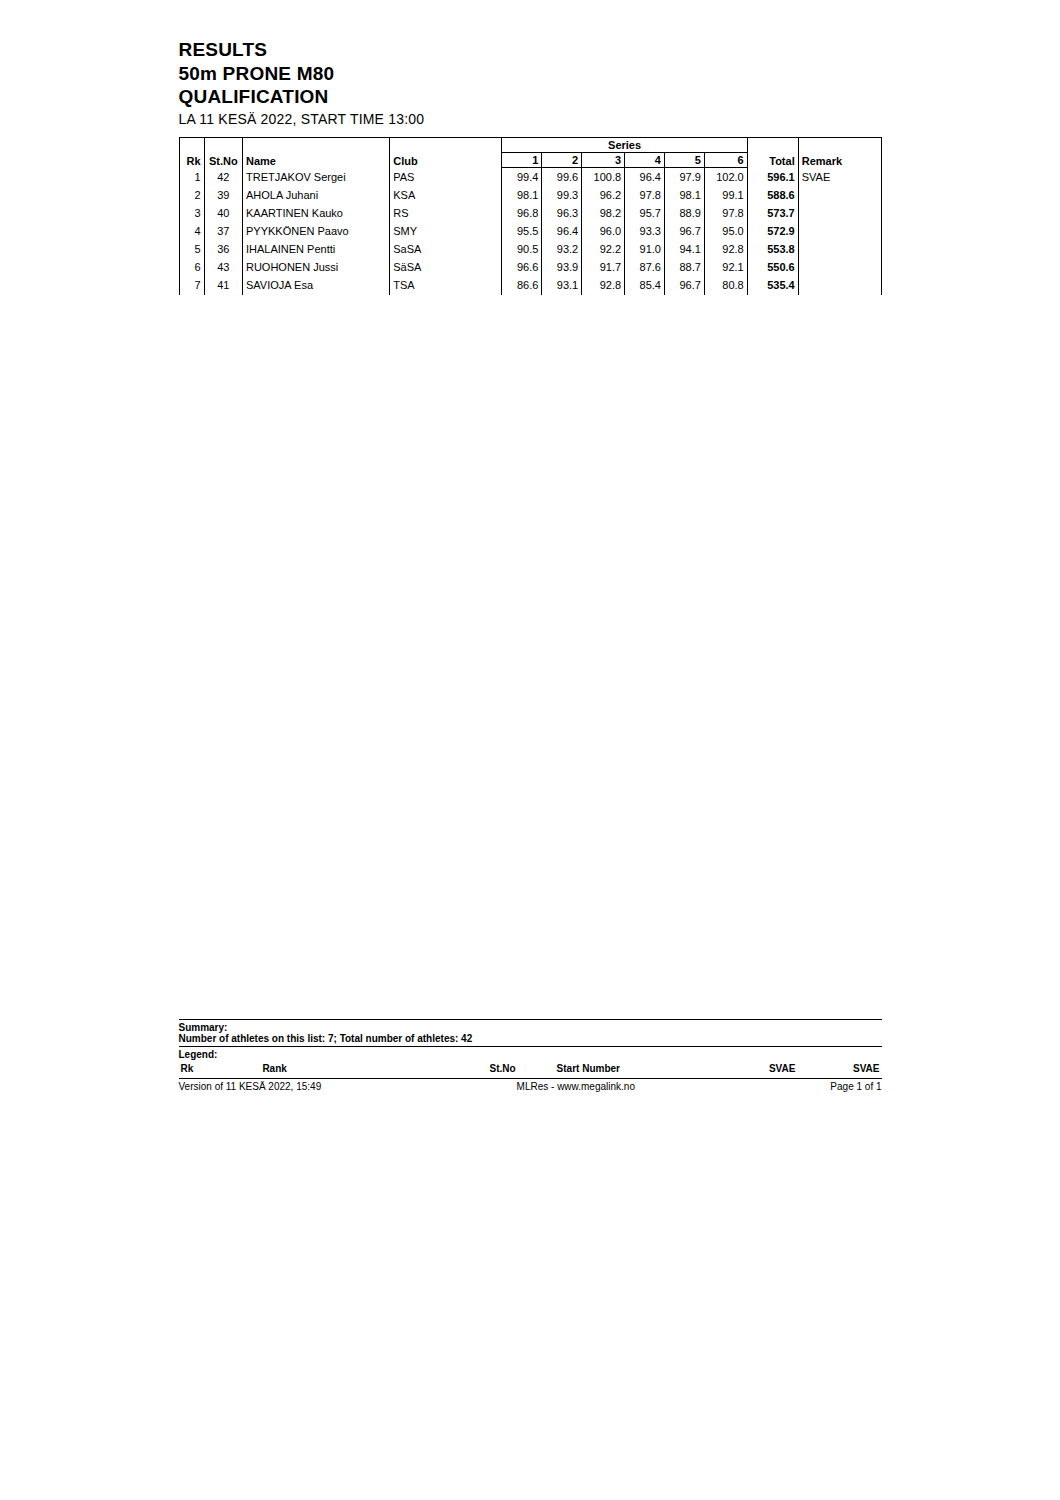RESULTS
50m PRONE M80
QUALIFICATION
LA 11 KESÄ 2022, START TIME 13:00
| Rk | St.No | Name | Club | Series | Total | Remark |
| --- | --- | --- | --- | --- | --- | --- |
| 1 | 2 | 3 | 4 | 5 | 6 |
| 1 | 42 | TRETJAKOV Sergei | PAS | 99.4 | 99.6 | 100.8 | 96.4 | 97.9 | 102.0 | 596.1 | SVAE |
| 2 | 39 | AHOLA Juhani | KSA | 98.1 | 99.3 | 96.2 | 97.8 | 98.1 | 99.1 | 588.6 | |
| 3 | 40 | KAARTINEN Kauko | RS | 96.8 | 96.3 | 98.2 | 95.7 | 88.9 | 97.8 | 573.7 | |
| 4 | 37 | PYYKKÖNEN Paavo | SMY | 95.5 | 96.4 | 96.0 | 93.3 | 96.7 | 95.0 | 572.9 | |
| 5 | 36 | IHALAINEN Pentti | SaSA | 90.5 | 93.2 | 92.2 | 91.0 | 94.1 | 92.8 | 553.8 | |
| 6 | 43 | RUOHONEN Jussi | SäSA | 96.6 | 93.9 | 91.7 | 87.6 | 88.7 | 92.1 | 550.6 | |
| 7 | 41 | SAVIOJA Esa | TSA | 86.6 | 93.1 | 92.8 | 85.4 | 96.7 | 80.8 | 535.4 | |
Summary:
Number of athletes on this list: 7; Total number of athletes: 42
Legend:
| Rk | Rank | St.No | Start Number | SVAE | SVAE |
Version of 11 KESÄ 2022, 15:49
MLRes - www.megalink.no
Page 1 of 1